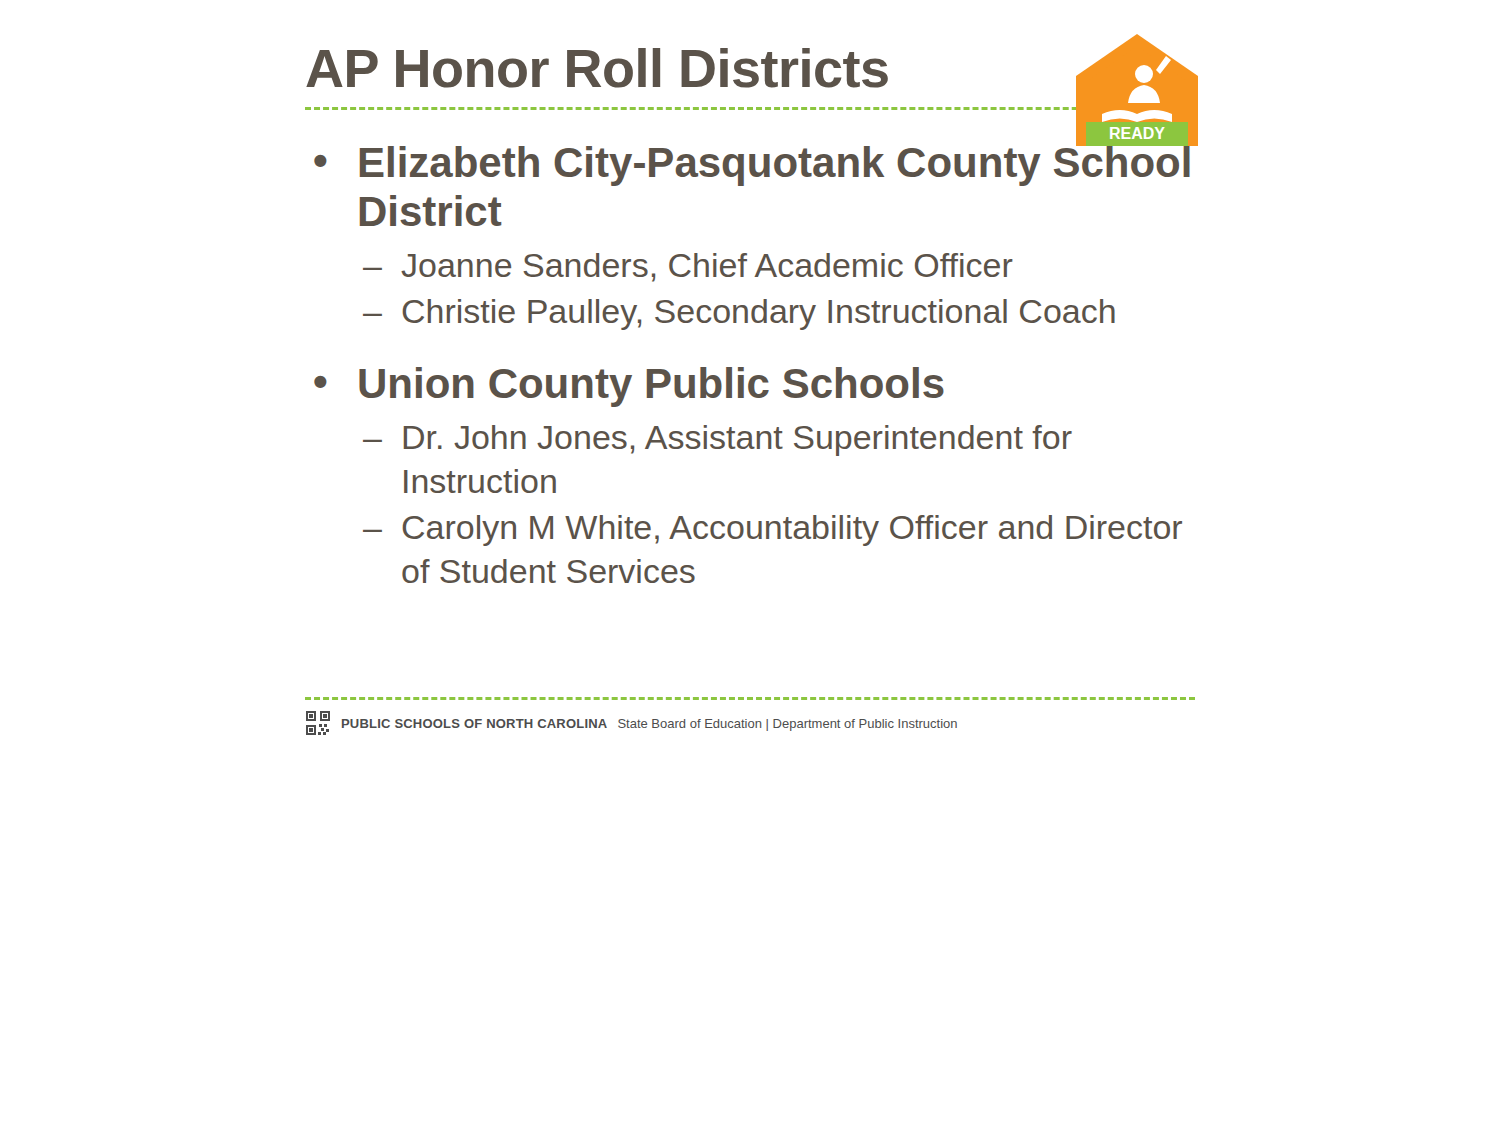READY
AP Honor Roll Districts
Elizabeth City-Pasquotank County School District
Joanne Sanders, Chief Academic Officer
Christie Paulley, Secondary Instructional Coach
Union County Public Schools
Dr. John Jones, Assistant Superintendent for Instruction
Carolyn M White, Accountability Officer and Director of Student Services
PUBLIC SCHOOLS OF NORTH CAROLINA State Board of Education | Department of Public Instruction